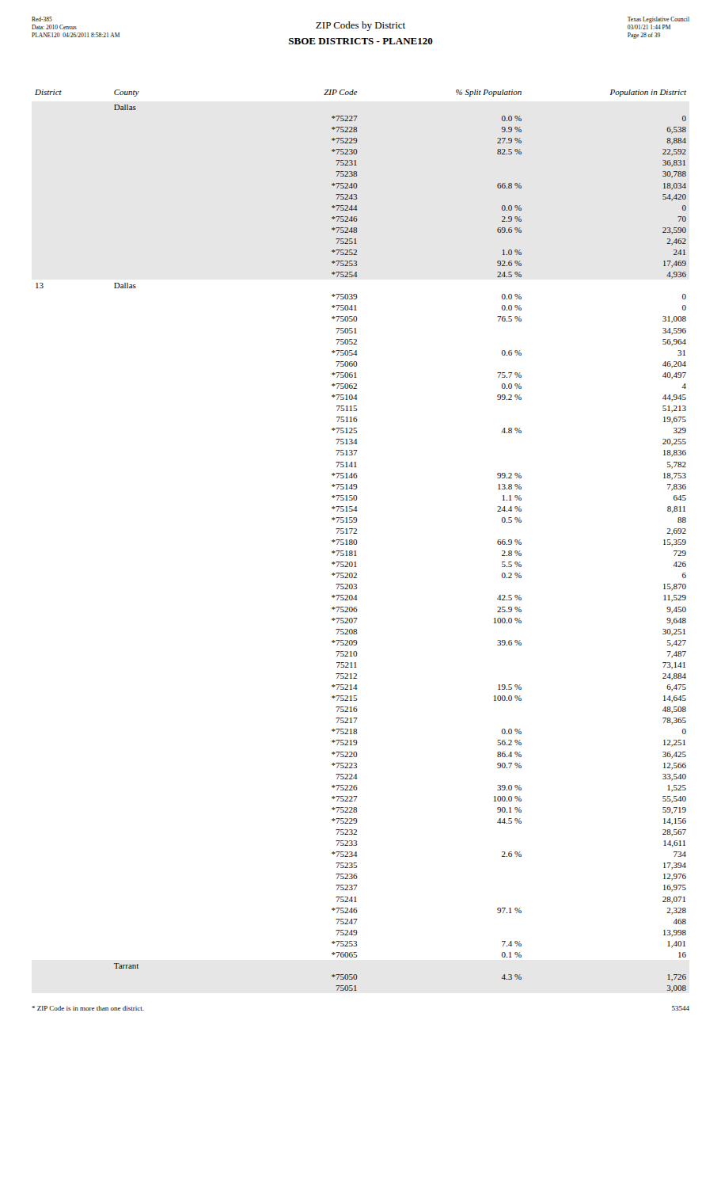Red-385
Data: 2010 Census
PLANE120 04/26/2011 8:58:21 AM
Texas Legislative Council
03/01/21 1:44 PM
Page 28 of 39
ZIP Codes by District
SBOE DISTRICTS - PLANE120
| District | County | ZIP Code | % Split Population | Population in District |
| --- | --- | --- | --- | --- |
| | Dallas | | | |
| | | *75227 | 0.0 % | 0 |
| | | *75228 | 9.9 % | 6,538 |
| | | *75229 | 27.9 % | 8,884 |
| | | *75230 | 82.5 % | 22,592 |
| | | 75231 | | 36,831 |
| | | 75238 | | 30,788 |
| | | *75240 | 66.8 % | 18,034 |
| | | 75243 | | 54,420 |
| | | *75244 | 0.0 % | 0 |
| | | *75246 | 2.9 % | 70 |
| | | *75248 | 69.6 % | 23,590 |
| | | 75251 | | 2,462 |
| | | *75252 | 1.0 % | 241 |
| | | *75253 | 92.6 % | 17,469 |
| | | *75254 | 24.5 % | 4,936 |
| 13 | Dallas | | | |
| | | *75039 | 0.0 % | 0 |
| | | *75041 | 0.0 % | 0 |
| | | *75050 | 76.5 % | 31,008 |
| | | 75051 | | 34,596 |
| | | 75052 | | 56,964 |
| | | *75054 | 0.6 % | 31 |
| | | 75060 | | 46,204 |
| | | *75061 | 75.7 % | 40,497 |
| | | *75062 | 0.0 % | 4 |
| | | *75104 | 99.2 % | 44,945 |
| | | 75115 | | 51,213 |
| | | 75116 | | 19,675 |
| | | *75125 | 4.8 % | 329 |
| | | 75134 | | 20,255 |
| | | 75137 | | 18,836 |
| | | 75141 | | 5,782 |
| | | *75146 | 99.2 % | 18,753 |
| | | *75149 | 13.8 % | 7,836 |
| | | *75150 | 1.1 % | 645 |
| | | *75154 | 24.4 % | 8,811 |
| | | *75159 | 0.5 % | 88 |
| | | 75172 | | 2,692 |
| | | *75180 | 66.9 % | 15,359 |
| | | *75181 | 2.8 % | 729 |
| | | *75201 | 5.5 % | 426 |
| | | *75202 | 0.2 % | 6 |
| | | 75203 | | 15,870 |
| | | *75204 | 42.5 % | 11,529 |
| | | *75206 | 25.9 % | 9,450 |
| | | *75207 | 100.0 % | 9,648 |
| | | 75208 | | 30,251 |
| | | *75209 | 39.6 % | 5,427 |
| | | 75210 | | 7,487 |
| | | 75211 | | 73,141 |
| | | 75212 | | 24,884 |
| | | *75214 | 19.5 % | 6,475 |
| | | *75215 | 100.0 % | 14,645 |
| | | 75216 | | 48,508 |
| | | 75217 | | 78,365 |
| | | *75218 | 0.0 % | 0 |
| | | *75219 | 56.2 % | 12,251 |
| | | *75220 | 86.4 % | 36,425 |
| | | *75223 | 90.7 % | 12,566 |
| | | 75224 | | 33,540 |
| | | *75226 | 39.0 % | 1,525 |
| | | *75227 | 100.0 % | 55,540 |
| | | *75228 | 90.1 % | 59,719 |
| | | *75229 | 44.5 % | 14,156 |
| | | 75232 | | 28,567 |
| | | 75233 | | 14,611 |
| | | *75234 | 2.6 % | 734 |
| | | 75235 | | 17,394 |
| | | 75236 | | 12,976 |
| | | 75237 | | 16,975 |
| | | 75241 | | 28,071 |
| | | *75246 | 97.1 % | 2,328 |
| | | 75247 | | 468 |
| | | 75249 | | 13,998 |
| | | *75253 | 7.4 % | 1,401 |
| | | *76065 | 0.1 % | 16 |
| | Tarrant | | | |
| | | *75050 | 4.3 % | 1,726 |
| | | 75051 | | 3,008 |
* ZIP Code is in more than one district.
53544